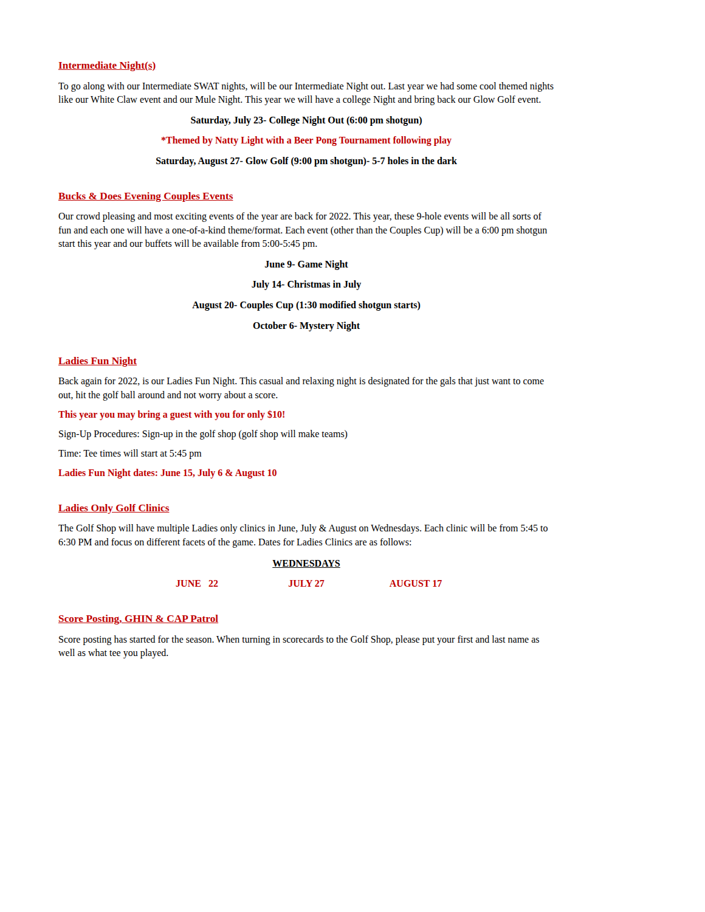Intermediate Night(s)
To go along with our Intermediate SWAT nights, will be our Intermediate Night out. Last year we had some cool themed nights like our White Claw event and our Mule Night. This year we will have a college Night and bring back our Glow Golf event.
Saturday, July 23- College Night Out (6:00 pm shotgun)
*Themed by Natty Light with a Beer Pong Tournament following play
Saturday, August 27- Glow Golf (9:00 pm shotgun)- 5-7 holes in the dark
Bucks & Does Evening Couples Events
Our crowd pleasing and most exciting events of the year are back for 2022. This year, these 9-hole events will be all sorts of fun and each one will have a one-of-a-kind theme/format. Each event (other than the Couples Cup) will be a 6:00 pm shotgun start this year and our buffets will be available from 5:00-5:45 pm.
June 9- Game Night
July 14- Christmas in July
August 20- Couples Cup (1:30 modified shotgun starts)
October 6- Mystery Night
Ladies Fun Night
Back again for 2022, is our Ladies Fun Night. This casual and relaxing night is designated for the gals that just want to come out, hit the golf ball around and not worry about a score.
This year you may bring a guest with you for only $10!
Sign-Up Procedures: Sign-up in the golf shop (golf shop will make teams)
Time: Tee times will start at 5:45 pm
Ladies Fun Night dates: June 15, July 6 & August 10
Ladies Only Golf Clinics
The Golf Shop will have multiple Ladies only clinics in June, July & August on Wednesdays. Each clinic will be from 5:45 to 6:30 PM and focus on different facets of the game. Dates for Ladies Clinics are as follows:
WEDNESDAYS
JUNE 22 JULY 27 AUGUST 17
Score Posting, GHIN & CAP Patrol
Score posting has started for the season. When turning in scorecards to the Golf Shop, please put your first and last name as well as what tee you played.